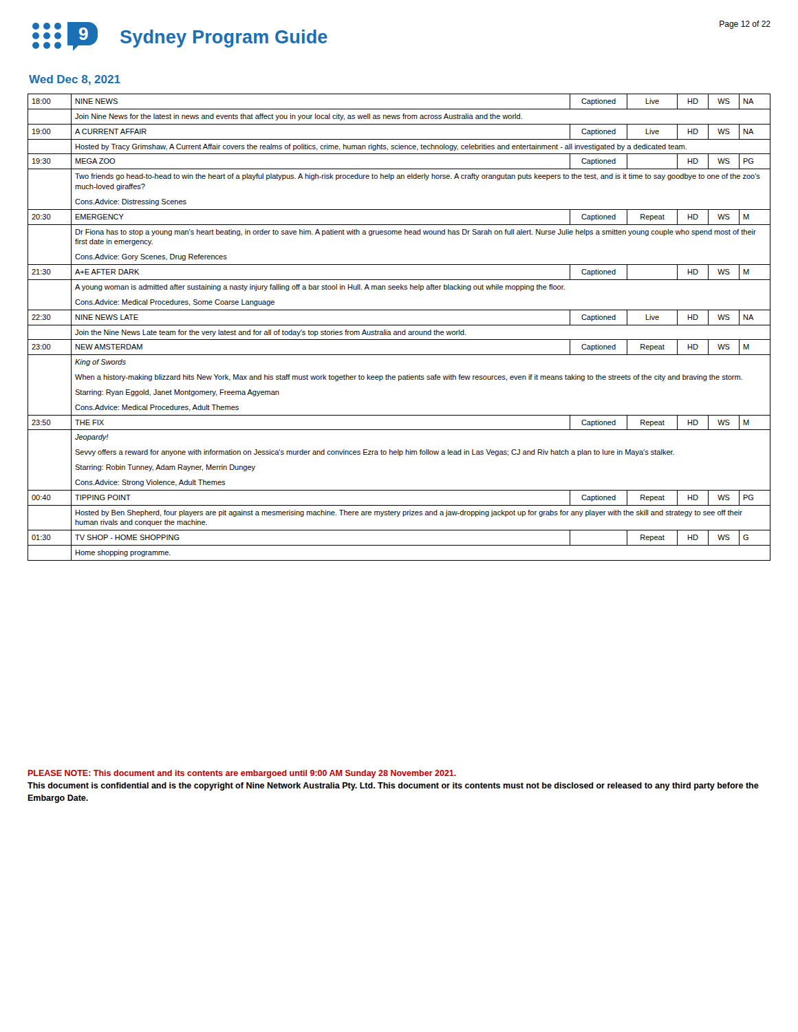Page 12 of 22
9
Sydney Program Guide
Wed Dec 8, 2021
| 18:00 | NINE NEWS | Captioned | Live | HD | WS | NA |
| | Join Nine News for the latest in news and events that affect you in your local city, as well as news from across Australia and the world. |
| 19:00 | A CURRENT AFFAIR | Captioned | Live | HD | WS | NA |
| | Hosted by Tracy Grimshaw, A Current Affair covers the realms of politics, crime, human rights, science, technology, celebrities and entertainment - all investigated by a dedicated team. |
| 19:30 | MEGA ZOO | Captioned | | HD | WS | PG |
| | Two friends go head-to-head to win the heart of a playful platypus. A high-risk procedure to help an elderly horse. A crafty orangutan puts keepers to the test, and is it time to say goodbye to one of the zoo's much-loved giraffes? Cons.Advice: Distressing Scenes |
| 20:30 | EMERGENCY | Captioned | Repeat | HD | WS | M |
| | Dr Fiona has to stop a young man's heart beating, in order to save him. A patient with a gruesome head wound has Dr Sarah on full alert. Nurse Julie helps a smitten young couple who spend most of their first date in emergency. Cons.Advice: Gory Scenes, Drug References |
| 21:30 | A+E AFTER DARK | Captioned | | HD | WS | M |
| | A young woman is admitted after sustaining a nasty injury falling off a bar stool in Hull. A man seeks help after blacking out while mopping the floor. Cons.Advice: Medical Procedures, Some Coarse Language |
| 22:30 | NINE NEWS LATE | Captioned | Live | HD | WS | NA |
| | Join the Nine News Late team for the very latest and for all of today's top stories from Australia and around the world. |
| 23:00 | NEW AMSTERDAM | Captioned | Repeat | HD | WS | M |
| | King of Swords When a history-making blizzard hits New York, Max and his staff must work together to keep the patients safe with few resources, even if it means taking to the streets of the city and braving the storm. Starring: Ryan Eggold, Janet Montgomery, Freema Agyeman Cons.Advice: Medical Procedures, Adult Themes |
| 23:50 | THE FIX | Captioned | Repeat | HD | WS | M |
| | Jeopardy! Sevvy offers a reward for anyone with information on Jessica's murder and convinces Ezra to help him follow a lead in Las Vegas; CJ and Riv hatch a plan to lure in Maya's stalker. Starring: Robin Tunney, Adam Rayner, Merrin Dungey Cons.Advice: Strong Violence, Adult Themes |
| 00:40 | TIPPING POINT | Captioned | Repeat | HD | WS | PG |
| | Hosted by Ben Shepherd, four players are pit against a mesmerising machine. There are mystery prizes and a jaw-dropping jackpot up for grabs for any player with the skill and strategy to see off their human rivals and conquer the machine. |
| 01:30 | TV SHOP - HOME SHOPPING | | Repeat | HD | WS | G |
| | Home shopping programme. |
PLEASE NOTE: This document and its contents are embargoed until 9:00 AM Sunday 28 November 2021.
This document is confidential and is the copyright of Nine Network Australia Pty. Ltd. This document or its contents must not be disclosed or released to any third party before the Embargo Date.